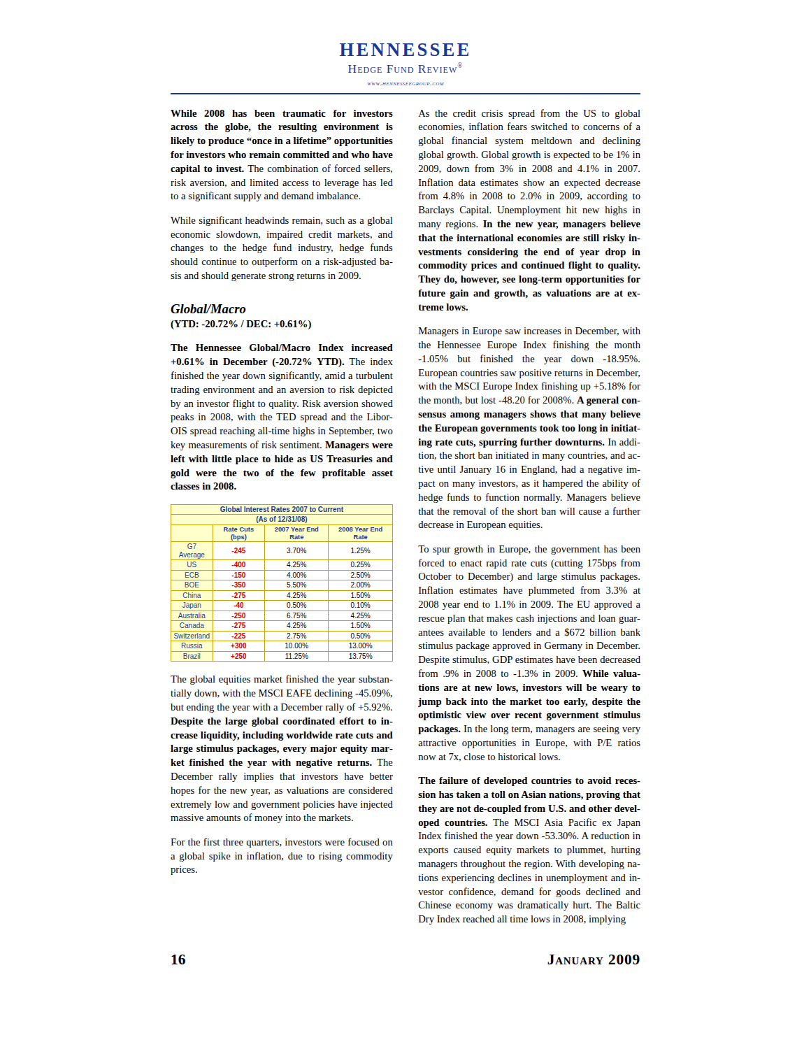HENNESSEE
Hedge Fund Review®
www.hennesseegroup.com
While 2008 has been traumatic for investors across the globe, the resulting environment is likely to produce “once in a lifetime” opportunities for investors who remain committed and who have capital to invest. The combination of forced sellers, risk aversion, and limited access to leverage has led to a significant supply and demand imbalance.
While significant headwinds remain, such as a global economic slowdown, impaired credit markets, and changes to the hedge fund industry, hedge funds should continue to outperform on a risk-adjusted basis and should generate strong returns in 2009.
Global/Macro
(YTD: -20.72% / DEC: +0.61%)
The Hennessee Global/Macro Index increased +0.61% in December (-20.72% YTD). The index finished the year down significantly, amid a turbulent trading environment and an aversion to risk depicted by an investor flight to quality. Risk aversion showed peaks in 2008, with the TED spread and the Libor-OIS spread reaching all-time highs in September, two key measurements of risk sentiment. Managers were left with little place to hide as US Treasuries and gold were the two of the few profitable asset classes in 2008.
| Global Interest Rates 2007 to Current |
| (As of 12/31/08) |
| | Rate Cuts (bps) | 2007 Year End Rate | 2008 Year End Rate |
| G7 Average | -245 | 3.70% | 1.25% |
| US | -400 | 4.25% | 0.25% |
| ECB | -150 | 4.00% | 2.50% |
| BOE | -350 | 5.50% | 2.00% |
| China | -275 | 4.25% | 1.50% |
| Japan | -40 | 0.50% | 0.10% |
| Australia | -250 | 6.75% | 4.25% |
| Canada | -275 | 4.25% | 1.50% |
| Switzerland | -225 | 2.75% | 0.50% |
| Russia | +300 | 10.00% | 13.00% |
| Brazil | +250 | 11.25% | 13.75% |
The global equities market finished the year substantially down, with the MSCI EAFE declining -45.09%, but ending the year with a December rally of +5.92%. Despite the large global coordinated effort to increase liquidity, including worldwide rate cuts and large stimulus packages, every major equity market finished the year with negative returns. The December rally implies that investors have better hopes for the new year, as valuations are considered extremely low and government policies have injected massive amounts of money into the markets.
For the first three quarters, investors were focused on a global spike in inflation, due to rising commodity prices.
As the credit crisis spread from the US to global economies, inflation fears switched to concerns of a global financial system meltdown and declining global growth. Global growth is expected to be 1% in 2009, down from 3% in 2008 and 4.1% in 2007. Inflation data estimates show an expected decrease from 4.8% in 2008 to 2.0% in 2009, according to Barclays Capital. Unemployment hit new highs in many regions. In the new year, managers believe that the international economies are still risky investments considering the end of year drop in commodity prices and continued flight to quality. They do, however, see long-term opportunities for future gain and growth, as valuations are at extreme lows.
Managers in Europe saw increases in December, with the Hennessee Europe Index finishing the month -1.05% but finished the year down -18.95%. European countries saw positive returns in December, with the MSCI Europe Index finishing up +5.18% for the month, but lost -48.20 for 2008%. A general consensus among managers shows that many believe the European governments took too long in initiating rate cuts, spurring further downturns. In addition, the short ban initiated in many countries, and active until January 16 in England, had a negative impact on many investors, as it hampered the ability of hedge funds to function normally. Managers believe that the removal of the short ban will cause a further decrease in European equities.
To spur growth in Europe, the government has been forced to enact rapid rate cuts (cutting 175bps from October to December) and large stimulus packages. Inflation estimates have plummeted from 3.3% at 2008 year end to 1.1% in 2009. The EU approved a rescue plan that makes cash injections and loan guarantees available to lenders and a $672 billion bank stimulus package approved in Germany in December. Despite stimulus, GDP estimates have been decreased from .9% in 2008 to -1.3% in 2009. While valuations are at new lows, investors will be weary to jump back into the market too early, despite the optimistic view over recent government stimulus packages. In the long term, managers are seeing very attractive opportunities in Europe, with P/E ratios now at 7x, close to historical lows.
The failure of developed countries to avoid recession has taken a toll on Asian nations, proving that they are not de-coupled from U.S. and other developed countries. The MSCI Asia Pacific ex Japan Index finished the year down -53.30%. A reduction in exports caused equity markets to plummet, hurting managers throughout the region. With developing nations experiencing declines in unemployment and investor confidence, demand for goods declined and Chinese economy was dramatically hurt. The Baltic Dry Index reached all time lows in 2008, implying
16
January 2009